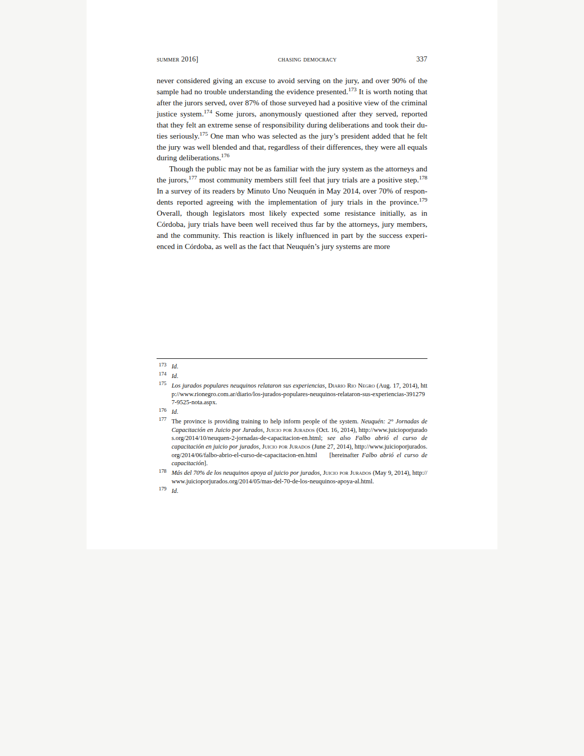Summer 2016] Chasing Democracy 337
never considered giving an excuse to avoid serving on the jury, and over 90% of the sample had no trouble understanding the evidence presented.173 It is worth noting that after the jurors served, over 87% of those surveyed had a positive view of the criminal justice system.174 Some jurors, anonymously questioned after they served, reported that they felt an extreme sense of responsibility during deliberations and took their duties seriously.175 One man who was selected as the jury’s president added that he felt the jury was well blended and that, regardless of their differences, they were all equals during deliberations.176
Though the public may not be as familiar with the jury system as the attorneys and the jurors,177 most community members still feel that jury trials are a positive step.178 In a survey of its readers by Minuto Uno Neuquén in May 2014, over 70% of respondents reported agreeing with the implementation of jury trials in the province.179 Overall, though legislators most likely expected some resistance initially, as in Córdoba, jury trials have been well received thus far by the attorneys, jury members, and the community. This reaction is likely influenced in part by the success experienced in Córdoba, as well as the fact that Neuquén’s jury systems are more
Id.
Id.
Los jurados populares neuquinos relataron sus experiencias, Diario Rio Negro (Aug. 17, 2014), http://www.rionegro.com.ar/diario/los-jurados-populares-neuquinos-relataron-sus-experiencias-3912797-9525-nota.aspx.
Id.
The province is providing training to help inform people of the system. Neuquén: 2° Jornadas de Capacitación en Juicio por Jurados, Juicio por Jurados (Oct. 16, 2014), http://www.juicioporjurados.org/2014/10/neuquen-2-jornadas-de-capacitacion-en.html; see also Falbo abrió el curso de capacitación en juicio por jurados, Juicio por Jurados (June 27, 2014), http://www.juicioporjurados.org/2014/06/falbo-abrio-el-curso-de-capacitacion-en.html [hereinafter Falbo abrió el curso de capacitación].
Más del 70% de los neuquinos apoya al juicio por jurados, Juicio por Jurados (May 9, 2014), http://www.juicioporjurados.org/2014/05/mas-del-70-de-los-neuquinos-apoya-al.html.
Id.